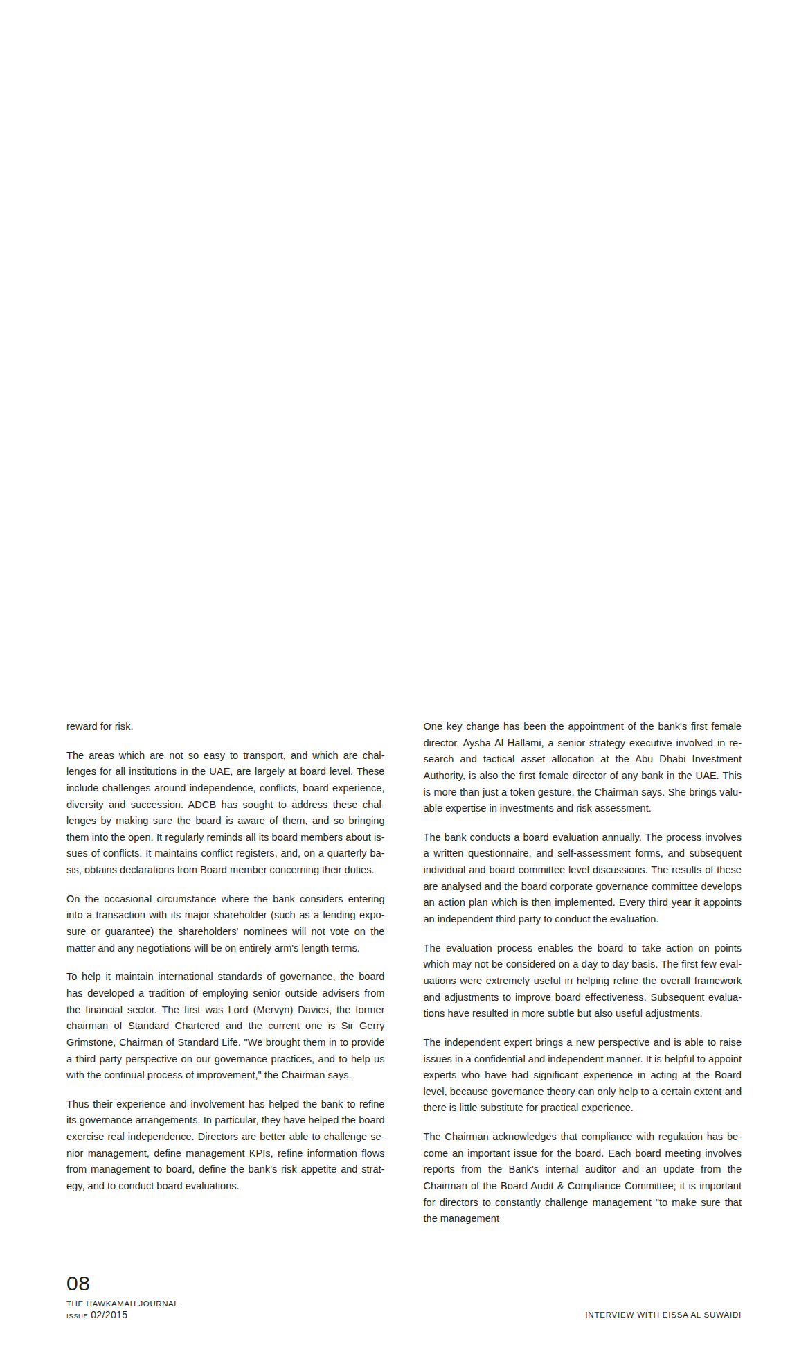reward for risk.
The areas which are not so easy to transport, and which are challenges for all institutions in the UAE, are largely at board level. These include challenges around independence, conflicts, board experience, diversity and succession. ADCB has sought to address these challenges by making sure the board is aware of them, and so bringing them into the open. It regularly reminds all its board members about issues of conflicts. It maintains conflict registers, and, on a quarterly basis, obtains declarations from Board member concerning their duties.
On the occasional circumstance where the bank considers entering into a transaction with its major shareholder (such as a lending exposure or guarantee) the shareholders' nominees will not vote on the matter and any negotiations will be on entirely arm's length terms.
To help it maintain international standards of governance, the board has developed a tradition of employing senior outside advisers from the financial sector. The first was Lord (Mervyn) Davies, the former chairman of Standard Chartered and the current one is Sir Gerry Grimstone, Chairman of Standard Life. "We brought them in to provide a third party perspective on our governance practices, and to help us with the continual process of improvement," the Chairman says.
Thus their experience and involvement has helped the bank to refine its governance arrangements. In particular, they have helped the board exercise real independence. Directors are better able to challenge senior management, define management KPIs, refine information flows from management to board, define the bank's risk appetite and strategy, and to conduct board evaluations.
One key change has been the appointment of the bank's first female director. Aysha Al Hallami, a senior strategy executive involved in research and tactical asset allocation at the Abu Dhabi Investment Authority, is also the first female director of any bank in the UAE. This is more than just a token gesture, the Chairman says. She brings valuable expertise in investments and risk assessment.
The bank conducts a board evaluation annually. The process involves a written questionnaire, and self-assessment forms, and subsequent individual and board committee level discussions. The results of these are analysed and the board corporate governance committee develops an action plan which is then implemented. Every third year it appoints an independent third party to conduct the evaluation.
The evaluation process enables the board to take action on points which may not be considered on a day to day basis. The first few evaluations were extremely useful in helping refine the overall framework and adjustments to improve board effectiveness. Subsequent evaluations have resulted in more subtle but also useful adjustments.
The independent expert brings a new perspective and is able to raise issues in a confidential and independent manner. It is helpful to appoint experts who have had significant experience in acting at the Board level, because governance theory can only help to a certain extent and there is little substitute for practical experience.
The Chairman acknowledges that compliance with regulation has become an important issue for the board. Each board meeting involves reports from the Bank's internal auditor and an update from the Chairman of the Board Audit & Compliance Committee; it is important for directors to constantly challenge management "to make sure that the management
08
The Hawkamah Journal
Issue 02/2015
Interview with Eissa Al Suwaidi